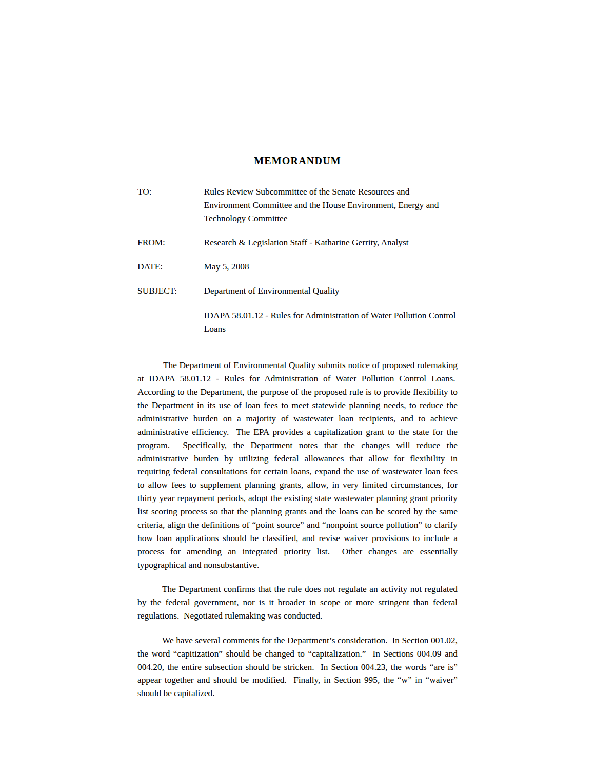MEMORANDUM
| TO: | Rules Review Subcommittee of the Senate Resources and Environment Committee and the House Environment, Energy and Technology Committee |
| FROM: | Research & Legislation Staff - Katharine Gerrity, Analyst |
| DATE: | May 5, 2008 |
| SUBJECT: | Department of Environmental Quality |
| | IDAPA 58.01.12 - Rules for Administration of Water Pollution Control Loans |
The Department of Environmental Quality submits notice of proposed rulemaking at IDAPA 58.01.12 - Rules for Administration of Water Pollution Control Loans. According to the Department, the purpose of the proposed rule is to provide flexibility to the Department in its use of loan fees to meet statewide planning needs, to reduce the administrative burden on a majority of wastewater loan recipients, and to achieve administrative efficiency. The EPA provides a capitalization grant to the state for the program. Specifically, the Department notes that the changes will reduce the administrative burden by utilizing federal allowances that allow for flexibility in requiring federal consultations for certain loans, expand the use of wastewater loan fees to allow fees to supplement planning grants, allow, in very limited circumstances, for thirty year repayment periods, adopt the existing state wastewater planning grant priority list scoring process so that the planning grants and the loans can be scored by the same criteria, align the definitions of “point source” and “nonpoint source pollution” to clarify how loan applications should be classified, and revise waiver provisions to include a process for amending an integrated priority list. Other changes are essentially typographical and nonsubstantive.
The Department confirms that the rule does not regulate an activity not regulated by the federal government, nor is it broader in scope or more stringent than federal regulations. Negotiated rulemaking was conducted.
We have several comments for the Department’s consideration. In Section 001.02, the word “capitization” should be changed to “capitalization.” In Sections 004.09 and 004.20, the entire subsection should be stricken. In Section 004.23, the words “are is” appear together and should be modified. Finally, in Section 995, the “w” in “waiver” should be capitalized.